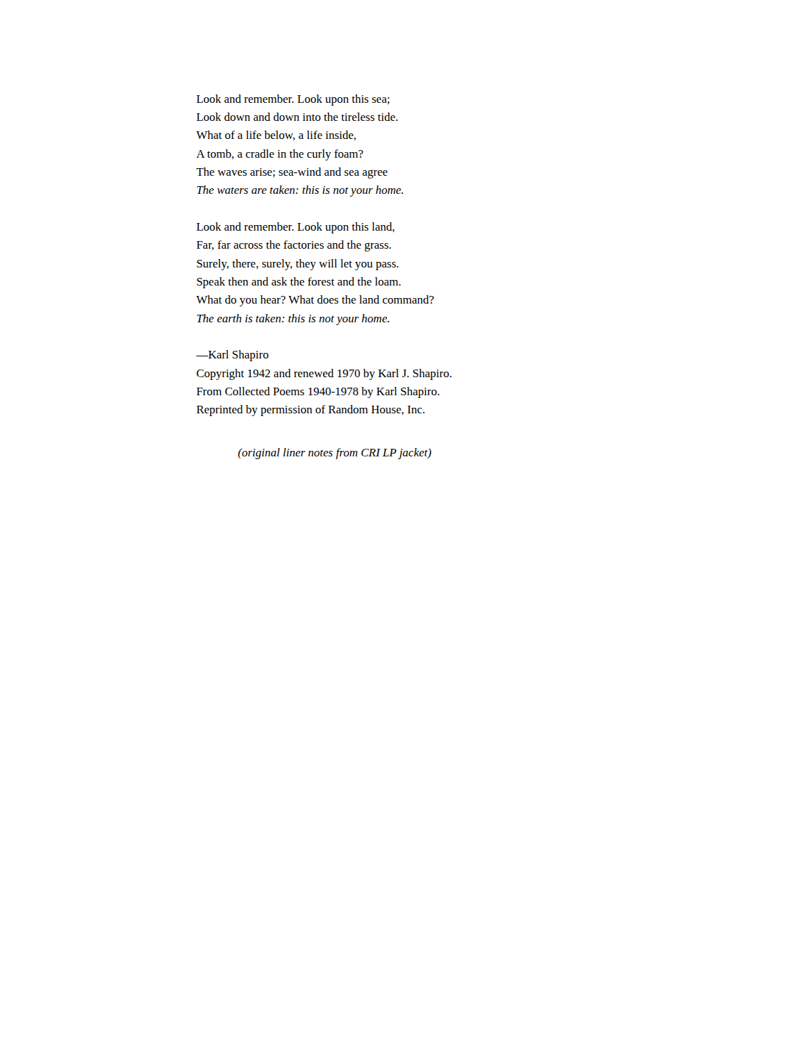Look and remember. Look upon this sea;
Look down and down into the tireless tide.
What of a life below, a life inside,
A tomb, a cradle in the curly foam?
The waves arise; sea-wind and sea agree
The waters are taken: this is not your home.
Look and remember. Look upon this land,
Far, far across the factories and the grass.
Surely, there, surely, they will let you pass.
Speak then and ask the forest and the loam.
What do you hear? What does the land command?
The earth is taken: this is not your home.
—Karl Shapiro
Copyright 1942 and renewed 1970 by Karl J. Shapiro.
From Collected Poems 1940-1978 by Karl Shapiro.
Reprinted by permission of Random House, Inc.
(original liner notes from CRI LP jacket)